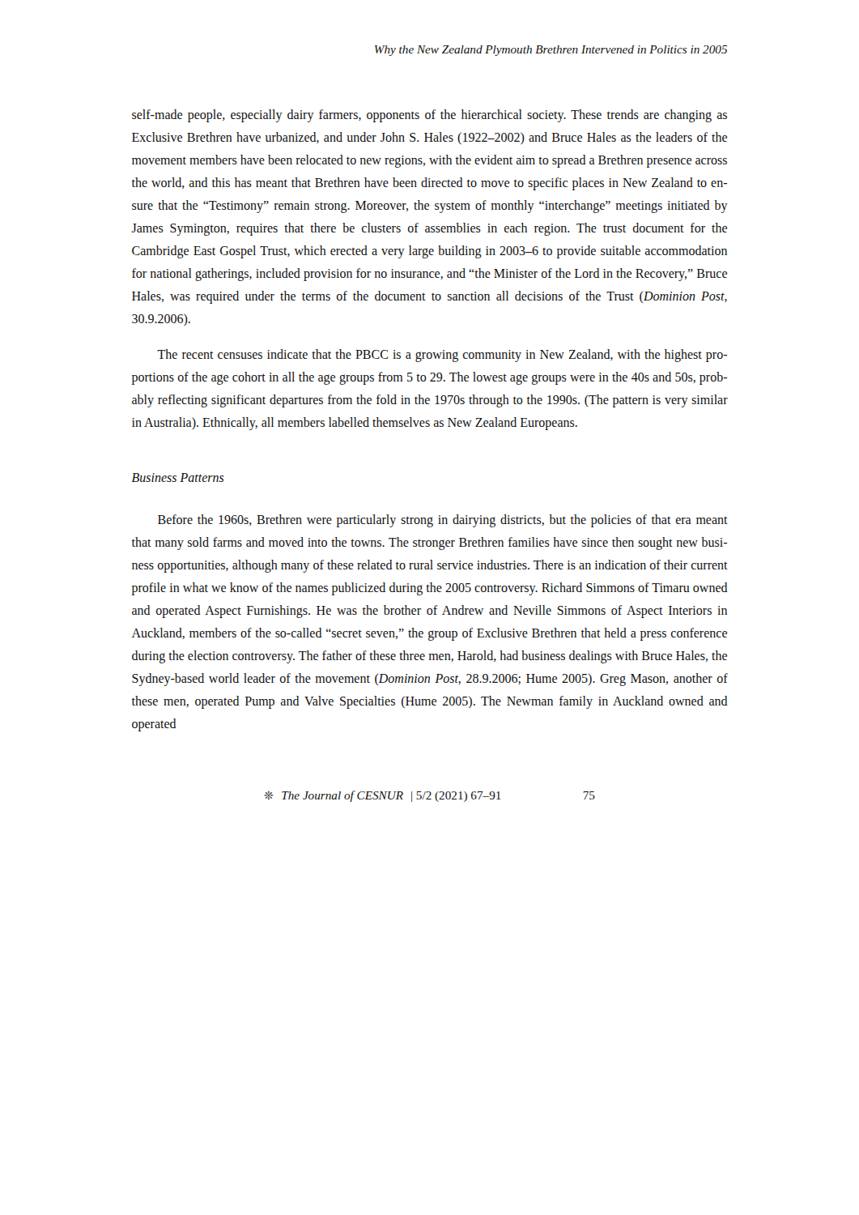Why the New Zealand Plymouth Brethren Intervened in Politics in 2005
self-made people, especially dairy farmers, opponents of the hierarchical society. These trends are changing as Exclusive Brethren have urbanized, and under John S. Hales (1922–2002) and Bruce Hales as the leaders of the movement members have been relocated to new regions, with the evident aim to spread a Brethren presence across the world, and this has meant that Brethren have been directed to move to specific places in New Zealand to ensure that the “Testimony” remain strong. Moreover, the system of monthly “interchange” meetings initiated by James Symington, requires that there be clusters of assemblies in each region. The trust document for the Cambridge East Gospel Trust, which erected a very large building in 2003–6 to provide suitable accommodation for national gatherings, included provision for no insurance, and “the Minister of the Lord in the Recovery,” Bruce Hales, was required under the terms of the document to sanction all decisions of the Trust (Dominion Post, 30.9.2006).
The recent censuses indicate that the PBCC is a growing community in New Zealand, with the highest proportions of the age cohort in all the age groups from 5 to 29. The lowest age groups were in the 40s and 50s, probably reflecting significant departures from the fold in the 1970s through to the 1990s. (The pattern is very similar in Australia). Ethnically, all members labelled themselves as New Zealand Europeans.
Business Patterns
Before the 1960s, Brethren were particularly strong in dairying districts, but the policies of that era meant that many sold farms and moved into the towns. The stronger Brethren families have since then sought new business opportunities, although many of these related to rural service industries. There is an indication of their current profile in what we know of the names publicized during the 2005 controversy. Richard Simmons of Timaru owned and operated Aspect Furnishings. He was the brother of Andrew and Neville Simmons of Aspect Interiors in Auckland, members of the so-called “secret seven,” the group of Exclusive Brethren that held a press conference during the election controversy. The father of these three men, Harold, had business dealings with Bruce Hales, the Sydney-based world leader of the movement (Dominion Post, 28.9.2006; Hume 2005). Greg Mason, another of these men, operated Pump and Valve Specialties (Hume 2005). The Newman family in Auckland owned and operated
❊ The Journal of CESNUR | 5/2 (2021) 67–91 75